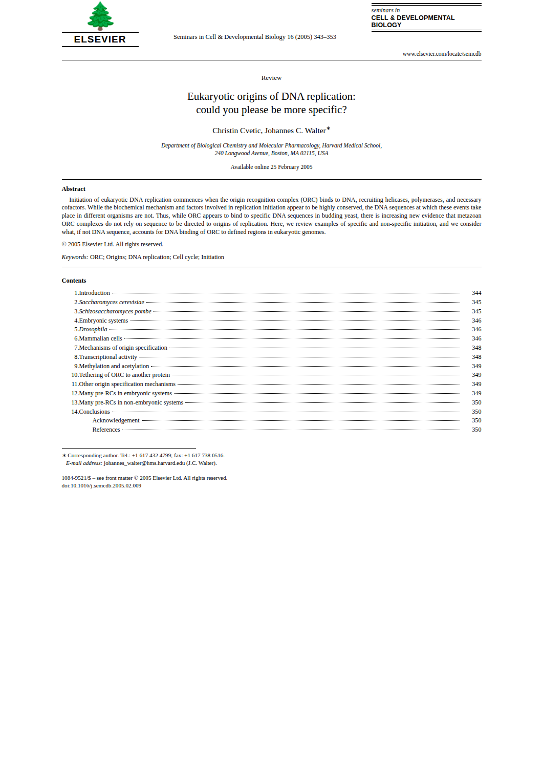🌲
ELSEVIER
Seminars in Cell & Developmental Biology 16 (2005) 343–353
seminars in
CELL & DEVELOPMENTAL
BIOLOGY
www.elsevier.com/locate/semcdb
Review
Eukaryotic origins of DNA replication:
could you please be more specific?
Christin Cvetic, Johannes C. Walter∗
Department of Biological Chemistry and Molecular Pharmacology, Harvard Medical School,
240 Longwood Avenue, Boston, MA 02115, USA
Available online 25 February 2005
Abstract
Initiation of eukaryotic DNA replication commences when the origin recognition complex (ORC) binds to DNA, recruiting helicases, polymerases, and necessary cofactors. While the biochemical mechanism and factors involved in replication initiation appear to be highly conserved, the DNA sequences at which these events take place in different organisms are not. Thus, while ORC appears to bind to specific DNA sequences in budding yeast, there is increasing new evidence that metazoan ORC complexes do not rely on sequence to be directed to origins of replication. Here, we review examples of specific and non-specific initiation, and we consider what, if not DNA sequence, accounts for DNA binding of ORC to defined regions in eukaryotic genomes.
© 2005 Elsevier Ltd. All rights reserved.
Keywords: ORC; Origins; DNA replication; Cell cycle; Initiation
Contents
| 1. | Introduction | 344 |
| 2. | Saccharomyces cerevisiae | 345 |
| 3. | Schizosaccharomyces pombe | 345 |
| 4. | Embryonic systems | 346 |
| 5. | Drosophila | 346 |
| 6. | Mammalian cells | 346 |
| 7. | Mechanisms of origin specification | 348 |
| 8. | Transcriptional activity | 348 |
| 9. | Methylation and acetylation | 349 |
| 10. | Tethering of ORC to another protein | 349 |
| 11. | Other origin specification mechanisms | 349 |
| 12. | Many pre-RCs in embryonic systems | 349 |
| 13. | Many pre-RCs in non-embryonic systems | 350 |
| 14. | Conclusions | 350 |
| | Acknowledgement | 350 |
| | References | 350 |
∗ Corresponding author. Tel.: +1 617 432 4799; fax: +1 617 738 0516.
E-mail address: johannes_walter@hms.harvard.edu (J.C. Walter).
1084-9521/$ – see front matter © 2005 Elsevier Ltd. All rights reserved.
doi:10.1016/j.semcdb.2005.02.009